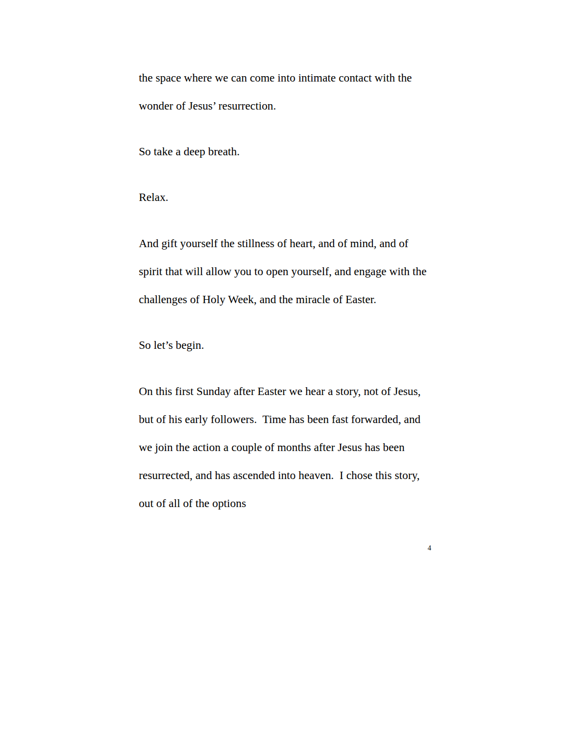the space where we can come into intimate contact with the wonder of Jesus’ resurrection.
So take a deep breath.
Relax.
And gift yourself the stillness of heart, and of mind, and of spirit that will allow you to open yourself, and engage with the challenges of Holy Week, and the miracle of Easter.
So let’s begin.
On this first Sunday after Easter we hear a story, not of Jesus, but of his early followers. Time has been fast forwarded, and we join the action a couple of months after Jesus has been resurrected, and has ascended into heaven. I chose this story, out of all of the options
4